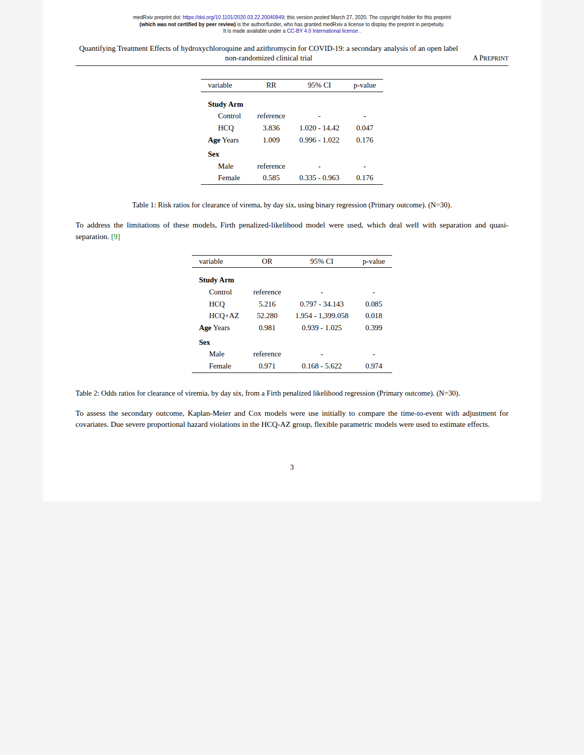medRxiv preprint doi: https://doi.org/10.1101/2020.03.22.20040949; this version posted March 27, 2020. The copyright holder for this preprint
(which was not certified by peer review) is the author/funder, who has granted medRxiv a license to display the preprint in perpetuity.
It is made available under a CC-BY 4.0 International license .
Quantifying Treatment Effects of hydroxychloroquine and azithromycin for COVID-19: a secondary analysis of an open label non-randomized clinical trial
A PREPRINT
| variable | RR | 95% CI | p-value |
| --- | --- | --- | --- |
| Study Arm | | | |
| Control | reference | - | - |
| HCQ | 3.836 | 1.020 - 14.42 | 0.047 |
| Age Years | 1.009 | 0.996 - 1.022 | 0.176 |
| Sex | | | |
| Male | reference | - | - |
| Female | 0.585 | 0.335 - 0.963 | 0.176 |
Table 1: Risk ratios for clearance of virema, by day six, using binary regression (Primary outcome). (N=30).
To address the limitations of these models, Firth penalized-likelihood model were used, which deal well with separation and quasi-separation. [9]
| variable | OR | 95% CI | p-value |
| --- | --- | --- | --- |
| Study Arm | | | |
| Control | reference | - | - |
| HCQ | 5.216 | 0.797 - 34.143 | 0.085 |
| HCQ+AZ | 52.280 | 1.954 - 1,399.058 | 0.018 |
| Age Years | 0.981 | 0.939 - 1.025 | 0.399 |
| Sex | | | |
| Male | reference | - | - |
| Female | 0.971 | 0.168 - 5.622 | 0.974 |
Table 2: Odds ratios for clearance of viremia, by day six, from a Firth penalized likelihood regression (Primary outcome). (N=30).
To assess the secondary outcome, Kaplan-Meier and Cox models were use initially to compare the time-to-event with adjustment for covariates. Due severe proportional hazard violations in the HCQ-AZ group, flexible parametric models were used to estimate effects.
3